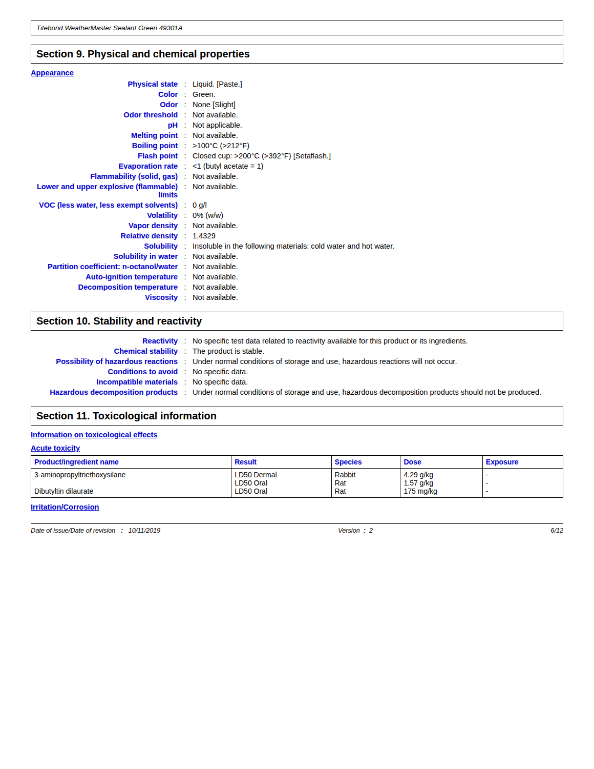Titebond WeatherMaster Sealant Green 49301A
Section 9. Physical and chemical properties
Appearance
| Physical state | : | Liquid. [Paste.] |
| Color | : | Green. |
| Odor | : | None [Slight] |
| Odor threshold | : | Not available. |
| pH | : | Not applicable. |
| Melting point | : | Not available. |
| Boiling point | : | >100°C (>212°F) |
| Flash point | : | Closed cup: >200°C (>392°F) [Setaflash.] |
| Evaporation rate | : | <1 (butyl acetate = 1) |
| Flammability (solid, gas) | : | Not available. |
| Lower and upper explosive (flammable) limits | : | Not available. |
| VOC (less water, less exempt solvents) | : | 0 g/l |
| Volatility | : | 0% (w/w) |
| Vapor density | : | Not available. |
| Relative density | : | 1.4329 |
| Solubility | : | Insoluble in the following materials: cold water and hot water. |
| Solubility in water | : | Not available. |
| Partition coefficient: n-octanol/water | : | Not available. |
| Auto-ignition temperature | : | Not available. |
| Decomposition temperature | : | Not available. |
| Viscosity | : | Not available. |
Section 10. Stability and reactivity
| Reactivity | : | No specific test data related to reactivity available for this product or its ingredients. |
| Chemical stability | : | The product is stable. |
| Possibility of hazardous reactions | : | Under normal conditions of storage and use, hazardous reactions will not occur. |
| Conditions to avoid | : | No specific data. |
| Incompatible materials | : | No specific data. |
| Hazardous decomposition products | : | Under normal conditions of storage and use, hazardous decomposition products should not be produced. |
Section 11. Toxicological information
Information on toxicological effects
Acute toxicity
| Product/ingredient name | Result | Species | Dose | Exposure |
| --- | --- | --- | --- | --- |
| 3-aminopropyltriethoxysilane Dibutyltin dilaurate | LD50 Dermal LD50 Oral LD50 Oral | Rabbit Rat Rat | 4.29 g/kg 1.57 g/kg 175 mg/kg | - - - |
Irritation/Corrosion
Date of issue/Date of revision : 10/11/2019 Version : 2 6/12